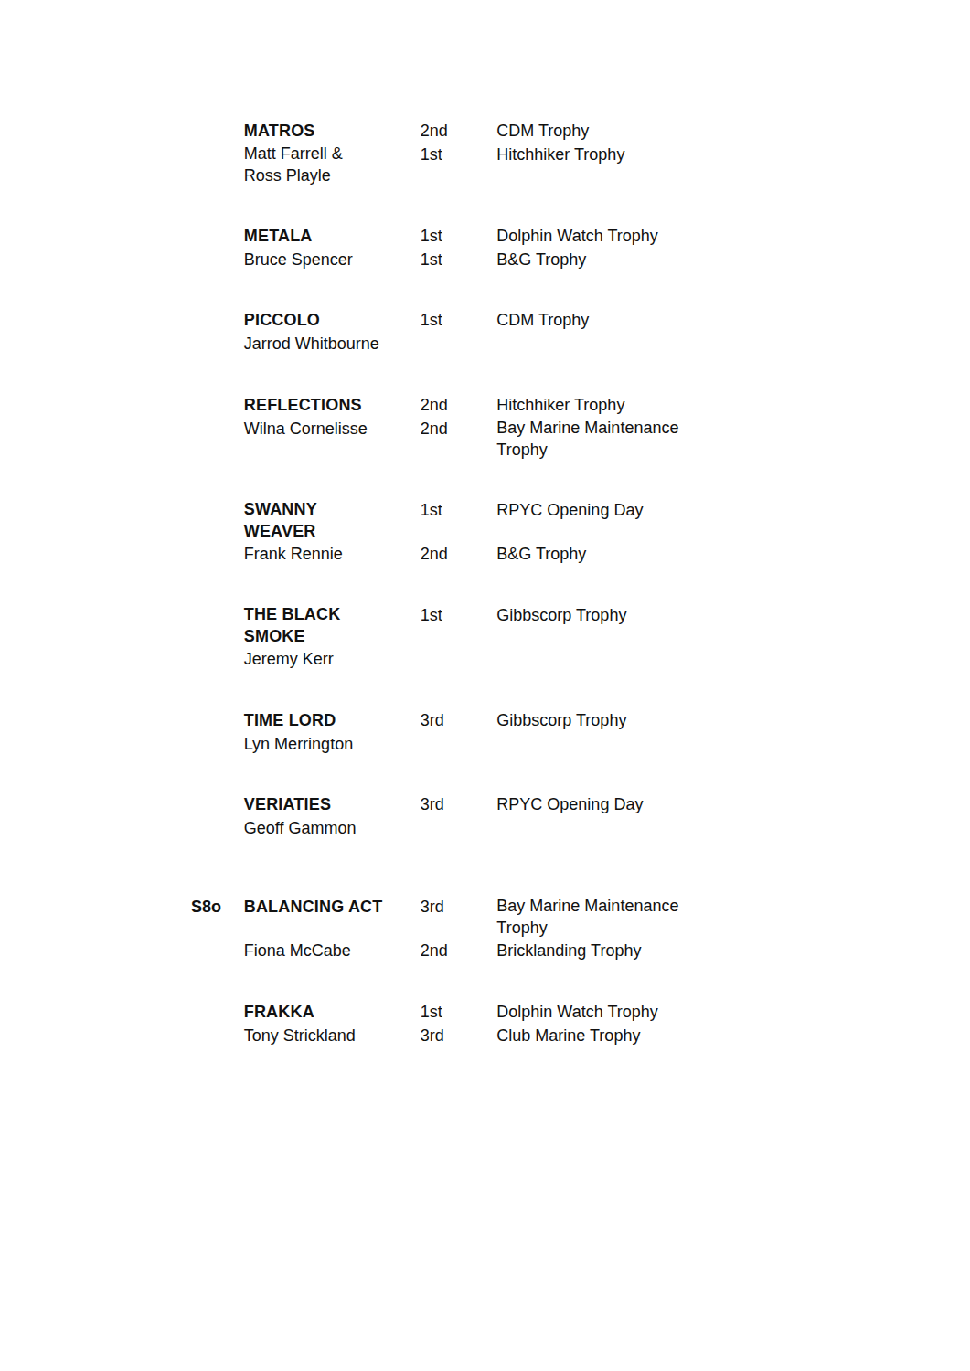| | MATROS | 2nd | CDM Trophy |
| | Matt Farrell & Ross Playle | 1st | Hitchhiker Trophy |
| | METALA | 1st | Dolphin Watch Trophy |
| | Bruce Spencer | 1st | B&G Trophy |
| | PICCOLO | 1st | CDM Trophy |
| | Jarrod Whitbourne | | |
| | REFLECTIONS | 2nd | Hitchhiker Trophy |
| | Wilna Cornelisse | 2nd | Bay Marine Maintenance Trophy |
| | SWANNY WEAVER | 1st | RPYC Opening Day |
| | Frank Rennie | 2nd | B&G Trophy |
| | THE BLACK SMOKE | 1st | Gibbscorp Trophy |
| | Jeremy Kerr | | |
| | TIME LORD | 3rd | Gibbscorp Trophy |
| | Lyn Merrington | | |
| | VERIATIES | 3rd | RPYC Opening Day |
| | Geoff Gammon | | |
| S8o | BALANCING ACT | 3rd | Bay Marine Maintenance Trophy |
| | Fiona McCabe | 2nd | Bricklanding Trophy |
| | FRAKKA | 1st | Dolphin Watch Trophy |
| | Tony Strickland | 3rd | Club Marine Trophy |